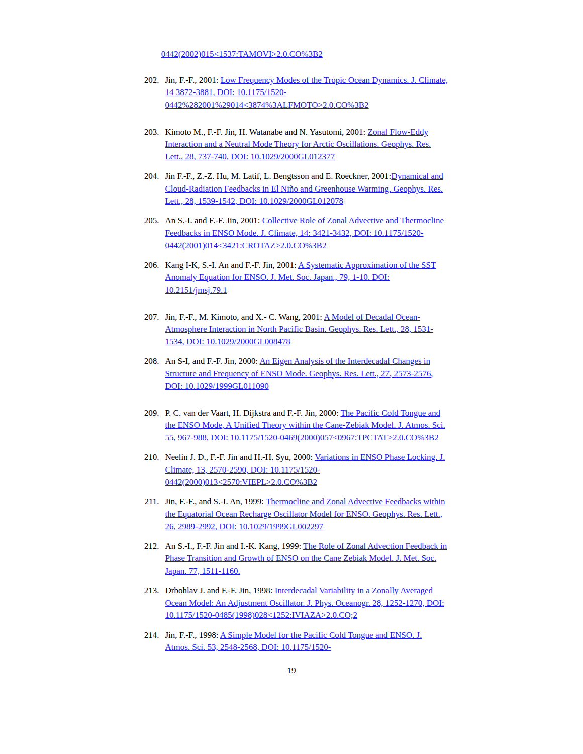0442(2002)015<1537:TAMOVI>2.0.CO%3B2
Jin, F.-F., 2001: Low Frequency Modes of the Tropic Ocean Dynamics. J. Climate, 14 3872-3881, DOI: 10.1175/1520-0442%282001%29014<3874%3ALFMOTO>2.0.CO%3B2
Kimoto M., F.-F. Jin, H. Watanabe and N. Yasutomi, 2001: Zonal Flow-Eddy Interaction and a Neutral Mode Theory for Arctic Oscillations. Geophys. Res. Lett., 28, 737-740, DOI: 10.1029/2000GL012377
Jin F.-F., Z.-Z. Hu, M. Latif, L. Bengtsson and E. Roeckner, 2001:Dynamical and Cloud-Radiation Feedbacks in El Niño and Greenhouse Warming. Geophys. Res. Lett., 28, 1539-1542, DOI: 10.1029/2000GL012078
An S.-I. and F.-F. Jin, 2001: Collective Role of Zonal Advective and Thermocline Feedbacks in ENSO Mode. J. Climate, 14: 3421-3432, DOI: 10.1175/1520-0442(2001)014<3421:CROTAZ>2.0.CO%3B2
Kang I-K, S.-I. An and F.-F. Jin, 2001: A Systematic Approximation of the SST Anomaly Equation for ENSO. J. Met. Soc. Japan., 79, 1-10. DOI: 10.2151/jmsj.79.1
Jin, F.-F., M. Kimoto, and X.- C. Wang, 2001: A Model of Decadal Ocean-Atmosphere Interaction in North Pacific Basin. Geophys. Res. Lett., 28, 1531-1534, DOI: 10.1029/2000GL008478
An S-I, and F.-F. Jin, 2000: An Eigen Analysis of the Interdecadal Changes in Structure and Frequency of ENSO Mode. Geophys. Res. Lett., 27, 2573-2576, DOI: 10.1029/1999GL011090
P. C. van der Vaart, H. Dijkstra and F.-F. Jin, 2000: The Pacific Cold Tongue and the ENSO Mode, A Unified Theory within the Cane-Zebiak Model. J. Atmos. Sci. 55, 967-988, DOI: 10.1175/1520-0469(2000)057<0967:TPCTAT>2.0.CO%3B2
Neelin J. D., F.-F. Jin and H.-H. Syu, 2000: Variations in ENSO Phase Locking. J. Climate, 13, 2570-2590, DOI: 10.1175/1520-0442(2000)013<2570:VIEPL>2.0.CO%3B2
Jin, F.-F., and S.-I. An, 1999: Thermocline and Zonal Advective Feedbacks within the Equatorial Ocean Recharge Oscillator Model for ENSO. Geophys. Res. Lett., 26, 2989-2992, DOI: 10.1029/1999GL002297
An S.-I., F.-F. Jin and I.-K. Kang, 1999: The Role of Zonal Advection Feedback in Phase Transition and Growth of ENSO on the Cane Zebiak Model. J. Met. Soc. Japan. 77, 1511-1160.
Drbohlav J. and F.-F. Jin, 1998: Interdecadal Variability in a Zonally Averaged Ocean Model: An Adjustment Oscillator. J. Phys. Oceanogr. 28, 1252-1270, DOI: 10.1175/1520-0485(1998)028<1252:IVIAZA>2.0.CO;2
Jin, F.-F., 1998: A Simple Model for the Pacific Cold Tongue and ENSO. J. Atmos. Sci. 53, 2548-2568, DOI: 10.1175/1520-
19